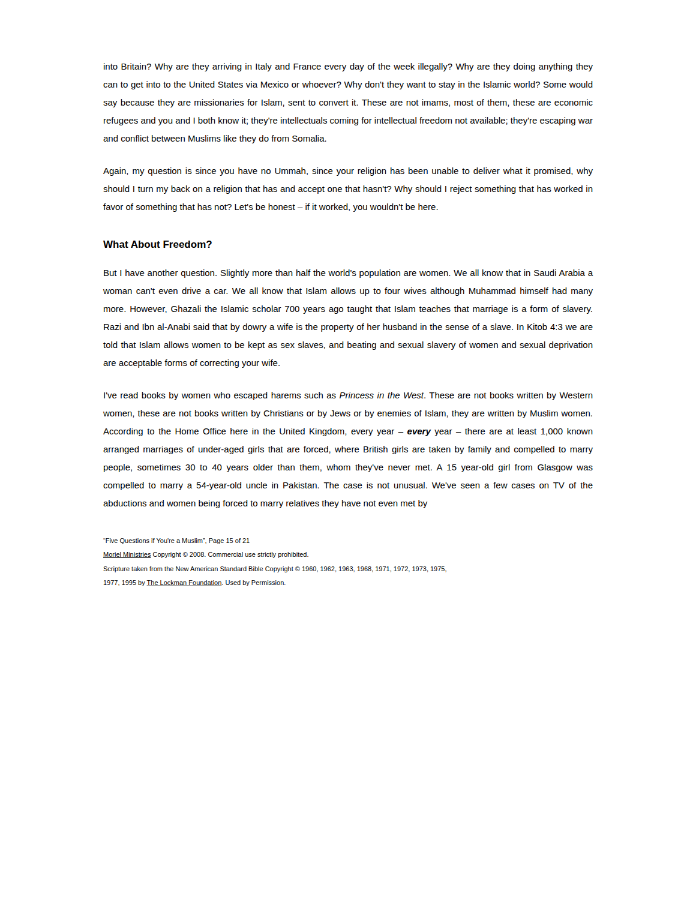into Britain? Why are they arriving in Italy and France every day of the week illegally? Why are they doing anything they can to get into to the United States via Mexico or whoever? Why don't they want to stay in the Islamic world? Some would say because they are missionaries for Islam, sent to convert it. These are not imams, most of them, these are economic refugees and you and I both know it; they're intellectuals coming for intellectual freedom not available; they're escaping war and conflict between Muslims like they do from Somalia.
Again, my question is since you have no Ummah, since your religion has been unable to deliver what it promised, why should I turn my back on a religion that has and accept one that hasn't? Why should I reject something that has worked in favor of something that has not? Let's be honest – if it worked, you wouldn't be here.
What About Freedom?
But I have another question. Slightly more than half the world's population are women. We all know that in Saudi Arabia a woman can't even drive a car. We all know that Islam allows up to four wives although Muhammad himself had many more. However, Ghazali the Islamic scholar 700 years ago taught that Islam teaches that marriage is a form of slavery. Razi and Ibn al-Anabi said that by dowry a wife is the property of her husband in the sense of a slave. In Kitob 4:3 we are told that Islam allows women to be kept as sex slaves, and beating and sexual slavery of women and sexual deprivation are acceptable forms of correcting your wife.
I've read books by women who escaped harems such as Princess in the West. These are not books written by Western women, these are not books written by Christians or by Jews or by enemies of Islam, they are written by Muslim women. According to the Home Office here in the United Kingdom, every year – every year – there are at least 1,000 known arranged marriages of under-aged girls that are forced, where British girls are taken by family and compelled to marry people, sometimes 30 to 40 years older than them, whom they've never met. A 15 year-old girl from Glasgow was compelled to marry a 54-year-old uncle in Pakistan. The case is not unusual. We've seen a few cases on TV of the abductions and women being forced to marry relatives they have not even met by
“Five Questions if You're a Muslim”, Page 15 of 21
Moriel Ministries Copyright © 2008. Commercial use strictly prohibited.
Scripture taken from the New American Standard Bible Copyright © 1960, 1962, 1963, 1968, 1971, 1972, 1973, 1975,
1977, 1995 by The Lockman Foundation. Used by Permission.